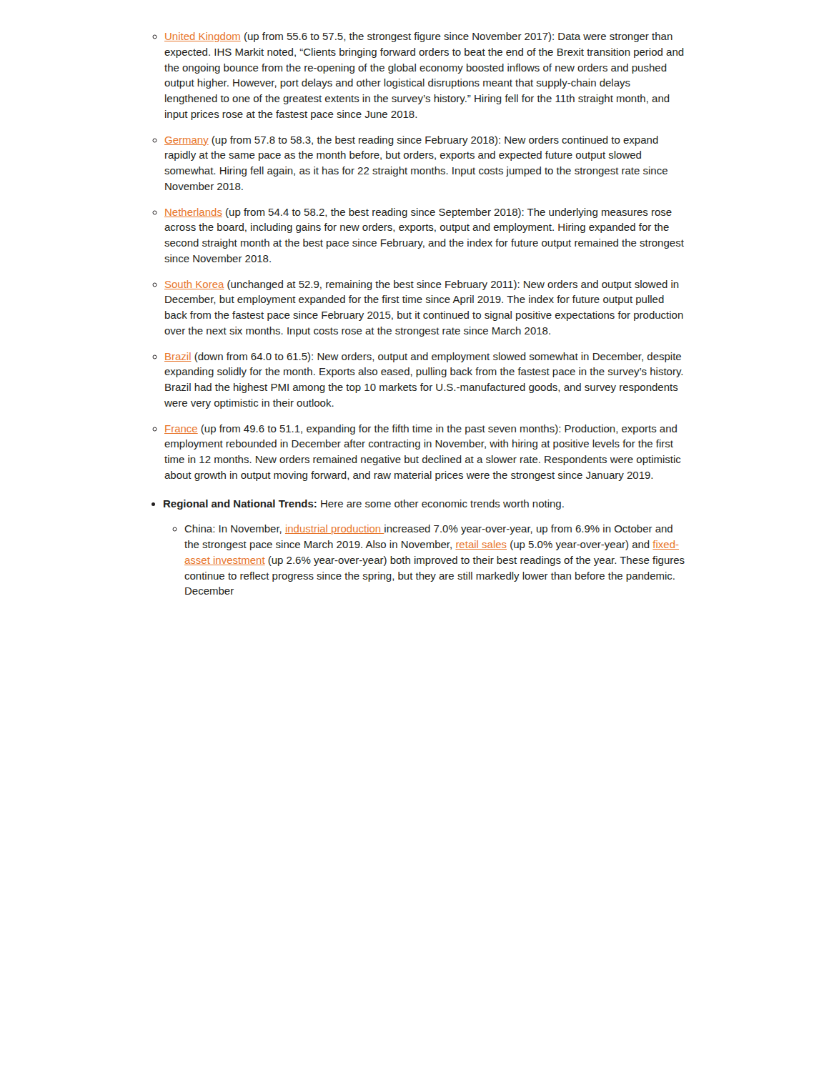United Kingdom (up from 55.6 to 57.5, the strongest figure since November 2017): Data were stronger than expected. IHS Markit noted, “Clients bringing forward orders to beat the end of the Brexit transition period and the ongoing bounce from the re-opening of the global economy boosted inflows of new orders and pushed output higher. However, port delays and other logistical disruptions meant that supply-chain delays lengthened to one of the greatest extents in the survey’s history.” Hiring fell for the 11th straight month, and input prices rose at the fastest pace since June 2018.
Germany (up from 57.8 to 58.3, the best reading since February 2018): New orders continued to expand rapidly at the same pace as the month before, but orders, exports and expected future output slowed somewhat. Hiring fell again, as it has for 22 straight months. Input costs jumped to the strongest rate since November 2018.
Netherlands (up from 54.4 to 58.2, the best reading since September 2018): The underlying measures rose across the board, including gains for new orders, exports, output and employment. Hiring expanded for the second straight month at the best pace since February, and the index for future output remained the strongest since November 2018.
South Korea (unchanged at 52.9, remaining the best since February 2011): New orders and output slowed in December, but employment expanded for the first time since April 2019. The index for future output pulled back from the fastest pace since February 2015, but it continued to signal positive expectations for production over the next six months. Input costs rose at the strongest rate since March 2018.
Brazil (down from 64.0 to 61.5): New orders, output and employment slowed somewhat in December, despite expanding solidly for the month. Exports also eased, pulling back from the fastest pace in the survey’s history. Brazil had the highest PMI among the top 10 markets for U.S.-manufactured goods, and survey respondents were very optimistic in their outlook.
France (up from 49.6 to 51.1, expanding for the fifth time in the past seven months): Production, exports and employment rebounded in December after contracting in November, with hiring at positive levels for the first time in 12 months. New orders remained negative but declined at a slower rate. Respondents were optimistic about growth in output moving forward, and raw material prices were the strongest since January 2019.
Regional and National Trends: Here are some other economic trends worth noting.
China: In November, industrial production increased 7.0% year-over-year, up from 6.9% in October and the strongest pace since March 2019. Also in November, retail sales (up 5.0% year-over-year) and fixed-asset investment (up 2.6% year-over-year) both improved to their best readings of the year. These figures continue to reflect progress since the spring, but they are still markedly lower than before the pandemic. December